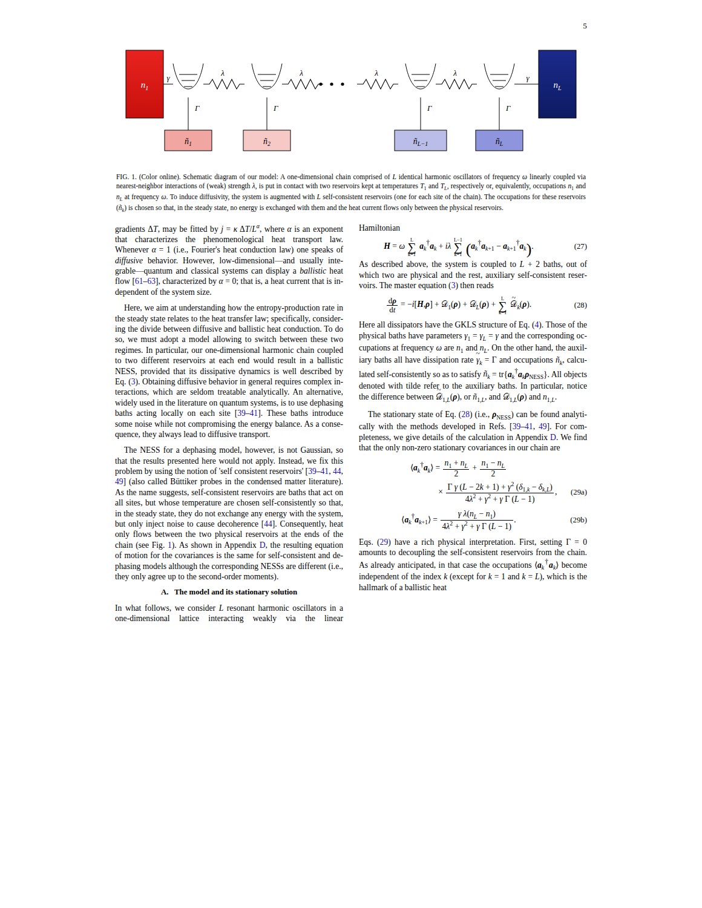5
n1 nL γ γ λ λ λ λ Γ Γ Γ Γ ñ1 ñ2 ñL−1 ñL
FIG. 1. (Color online). Schematic diagram of our model: A one-dimensional chain comprised of L identical harmonic oscillators of frequency ω linearly coupled via nearest-neighbor interactions of (weak) strength λ, is put in contact with two reservoirs kept at temperatures T1 and TL, respectively or, equivalently, occupations n1 and nL at frequency ω. To induce diffusivity, the system is augmented with L self-consistent reservoirs (one for each site of the chain). The occupations for these reservoirs (ñk) is chosen so that, in the steady state, no energy is exchanged with them and the heat current flows only between the physical reservoirs.
gradients ΔT, may be fitted by j = κ ΔT/Lα, where α is an exponent that characterizes the phenomenological heat transport law. Whenever α = 1 (i.e., Fourier's heat conduction law) one speaks of diffusive behavior. However, low-dimensional—and usually integrable—quantum and classical systems can display a ballistic heat flow [61–63], characterized by α = 0; that is, a heat current that is independent of the system size.
Here, we aim at understanding how the entropy-production rate in the steady state relates to the heat transfer law; specifically, considering the divide between diffusive and ballistic heat conduction. To do so, we must adopt a model allowing to switch between these two regimes. In particular, our one-dimensional harmonic chain coupled to two different reservoirs at each end would result in a ballistic NESS, provided that its dissipative dynamics is well described by Eq. (3). Obtaining diffusive behavior in general requires complex interactions, which are seldom treatable analytically. An alternative, widely used in the literature on quantum systems, is to use dephasing baths acting locally on each site [39–41]. These baths introduce some noise while not compromising the energy balance. As a consequence, they always lead to diffusive transport.
The NESS for a dephasing model, however, is not Gaussian, so that the results presented here would not apply. Instead, we fix this problem by using the notion of 'self consistent reservoirs' [39–41, 44, 49] (also called Büttiker probes in the condensed matter literature). As the name suggests, self-consistent reservoirs are baths that act on all sites, but whose temperature are chosen self-consistently so that, in the steady state, they do not exchange any energy with the system, but only inject noise to cause decoherence [44]. Consequently, heat only flows between the two physical reservoirs at the ends of the chain (see Fig. 1). As shown in Appendix D, the resulting equation of motion for the covariances is the same for self-consistent and dephasing models although the corresponding NESSs are different (i.e., they only agree up to the second-order moments).
A. The model and its stationary solution
In what follows, we consider L resonant harmonic oscillators in a one-dimensional lattice interacting weakly via the linear Hamiltonian
H = ω ∑Lk=1 ak†ak + iλ ∑L−1 k=1 (ak†ak+1 − ak+1†ak). (27)
As described above, the system is coupled to L + 2 baths, out of which two are physical and the rest, auxiliary self-consistent reservoirs. The master equation (3) then reads
dρ dt = −i[H,ρ] + 𝒟1(ρ) + 𝒟L(ρ) + ∑Lk=1 ~𝒟k(ρ). (28)
Here all dissipators have the GKLS structure of Eq. (4). Those of the physical baths have parameters γ1 = γL = γ and the corresponding occupations at frequency ω are n1 and nL. On the other hand, the auxiliary baths all have dissipation rate ~γk = Γ and occupations ñk, calculated self-consistently so as to satisfy ñk = tr{ak†akρNESS}. All objects denoted with tilde refer to the auxiliary baths. In particular, notice the difference between ~𝒟1,L(ρ), or ñ1,L, and 𝒟1,L(ρ) and n1,L.
The stationary state of Eq. (28) (i.e., ρNESS) can be found analytically with the methods developed in Refs. [39–41, 49]. For completeness, we give details of the calculation in Appendix D. We find that the only non-zero stationary covariances in our chain are
⟨ak†ak⟩ = n1 + nL 2 + n1 − nL 2
× Γ γ (L − 2k + 1) + γ2 (δ1,k − δk,L) 4λ2 + γ2 + γ Γ (L − 1), (29a)
⟨ak†ak+1⟩ = γ λ(nL − n1) 4λ2 + γ2 + γ Γ (L − 1). (29b)
Eqs. (29) have a rich physical interpretation. First, setting Γ = 0 amounts to decoupling the self-consistent reservoirs from the chain. As already anticipated, in that case the occupations ⟨ak†ak⟩ become independent of the index k (except for k = 1 and k = L), which is the hallmark of a ballistic heat